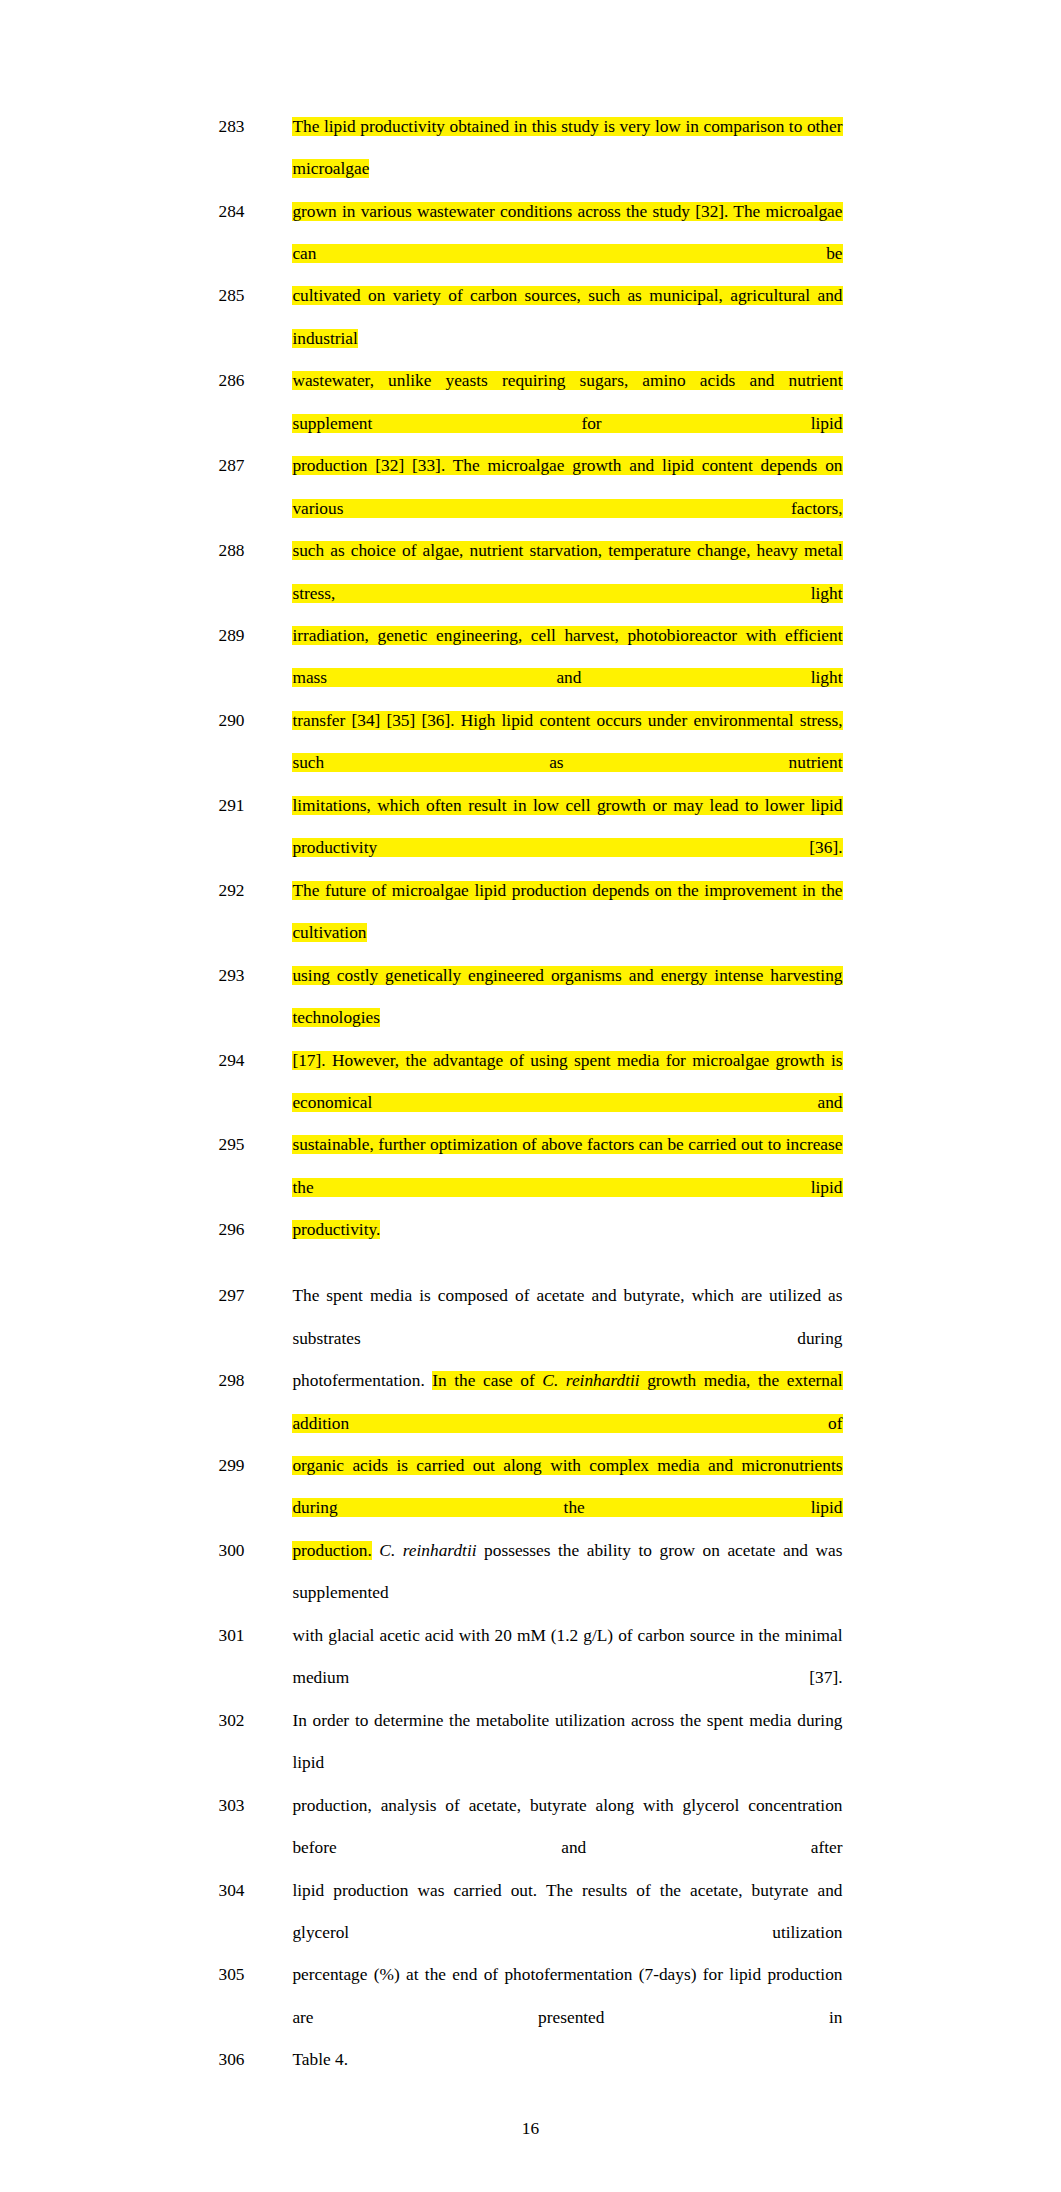283
The lipid productivity obtained in this study is very low in comparison to other microalgae
284
grown in various wastewater conditions across the study [32]. The microalgae can be
285
cultivated on variety of carbon sources, such as municipal, agricultural and industrial
286
wastewater, unlike yeasts requiring sugars, amino acids and nutrient supplement for lipid
287
production [32] [33]. The microalgae growth and lipid content depends on various factors,
288
such as choice of algae, nutrient starvation, temperature change, heavy metal stress, light
289
irradiation, genetic engineering, cell harvest, photobioreactor with efficient mass and light
290
transfer [34] [35] [36]. High lipid content occurs under environmental stress, such as nutrient
291
limitations, which often result in low cell growth or may lead to lower lipid productivity [36].
292
The future of microalgae lipid production depends on the improvement in the cultivation
293
using costly genetically engineered organisms and energy intense harvesting technologies
294
[17]. However, the advantage of using spent media for microalgae growth is economical and
295
sustainable, further optimization of above factors can be carried out to increase the lipid
296
productivity.
297
The spent media is composed of acetate and butyrate, which are utilized as substrates during
298
photofermentation. In the case of C. reinhardtii growth media, the external addition of
299
organic acids is carried out along with complex media and micronutrients during the lipid
300
production. C. reinhardtii possesses the ability to grow on acetate and was supplemented
301
with glacial acetic acid with 20 mM (1.2 g/L) of carbon source in the minimal medium [37].
302
In order to determine the metabolite utilization across the spent media during lipid
303
production, analysis of acetate, butyrate along with glycerol concentration before and after
304
lipid production was carried out. The results of the acetate, butyrate and glycerol utilization
305
percentage (%) at the end of photofermentation (7-days) for lipid production are presented in
306
Table 4.
16